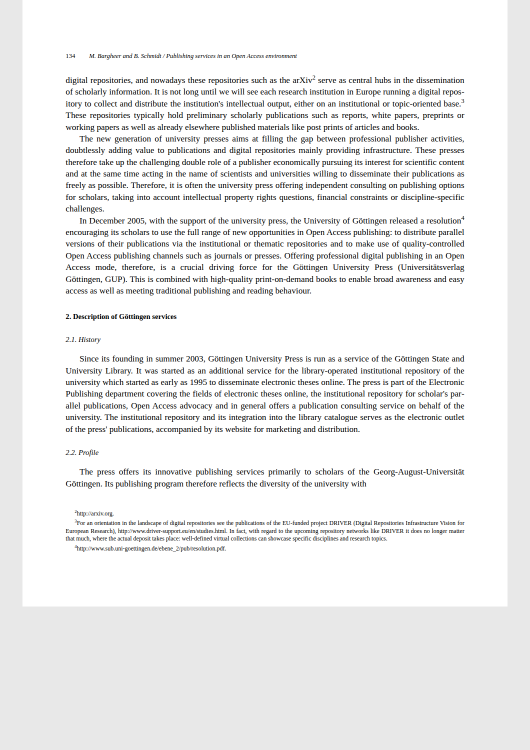134 M. Bargheer and B. Schmidt / Publishing services in an Open Access environment
digital repositories, and nowadays these repositories such as the arXiv2 serve as central hubs in the dissemination of scholarly information. It is not long until we will see each research institution in Europe running a digital repository to collect and distribute the institution's intellectual output, either on an institutional or topic-oriented base.3 These repositories typically hold preliminary scholarly publications such as reports, white papers, preprints or working papers as well as already elsewhere published materials like post prints of articles and books.
The new generation of university presses aims at filling the gap between professional publisher activities, doubtlessly adding value to publications and digital repositories mainly providing infrastructure. These presses therefore take up the challenging double role of a publisher economically pursuing its interest for scientific content and at the same time acting in the name of scientists and universities willing to disseminate their publications as freely as possible. Therefore, it is often the university press offering independent consulting on publishing options for scholars, taking into account intellectual property rights questions, financial constraints or discipline-specific challenges.
In December 2005, with the support of the university press, the University of Göttingen released a resolution4 encouraging its scholars to use the full range of new opportunities in Open Access publishing: to distribute parallel versions of their publications via the institutional or thematic repositories and to make use of quality-controlled Open Access publishing channels such as journals or presses. Offering professional digital publishing in an Open Access mode, therefore, is a crucial driving force for the Göttingen University Press (Universitätsverlag Göttingen, GUP). This is combined with high-quality print-on-demand books to enable broad awareness and easy access as well as meeting traditional publishing and reading behaviour.
2. Description of Göttingen services
2.1. History
Since its founding in summer 2003, Göttingen University Press is run as a service of the Göttingen State and University Library. It was started as an additional service for the library-operated institutional repository of the university which started as early as 1995 to disseminate electronic theses online. The press is part of the Electronic Publishing department covering the fields of electronic theses online, the institutional repository for scholar's parallel publications, Open Access advocacy and in general offers a publication consulting service on behalf of the university. The institutional repository and its integration into the library catalogue serves as the electronic outlet of the press' publications, accompanied by its website for marketing and distribution.
2.2. Profile
The press offers its innovative publishing services primarily to scholars of the Georg-August-Universität Göttingen. Its publishing program therefore reflects the diversity of the university with
2http://arxiv.org.
3For an orientation in the landscape of digital repositories see the publications of the EU-funded project DRIVER (Digital Repositories Infrastructure Vision for European Research), http://www.driver-support.eu/en/studies.html. In fact, with regard to the upcoming repository networks like DRIVER it does no longer matter that much, where the actual deposit takes place: well-defined virtual collections can showcase specific disciplines and research topics.
4http://www.sub.uni-goettingen.de/ebene_2/pub/resolution.pdf.